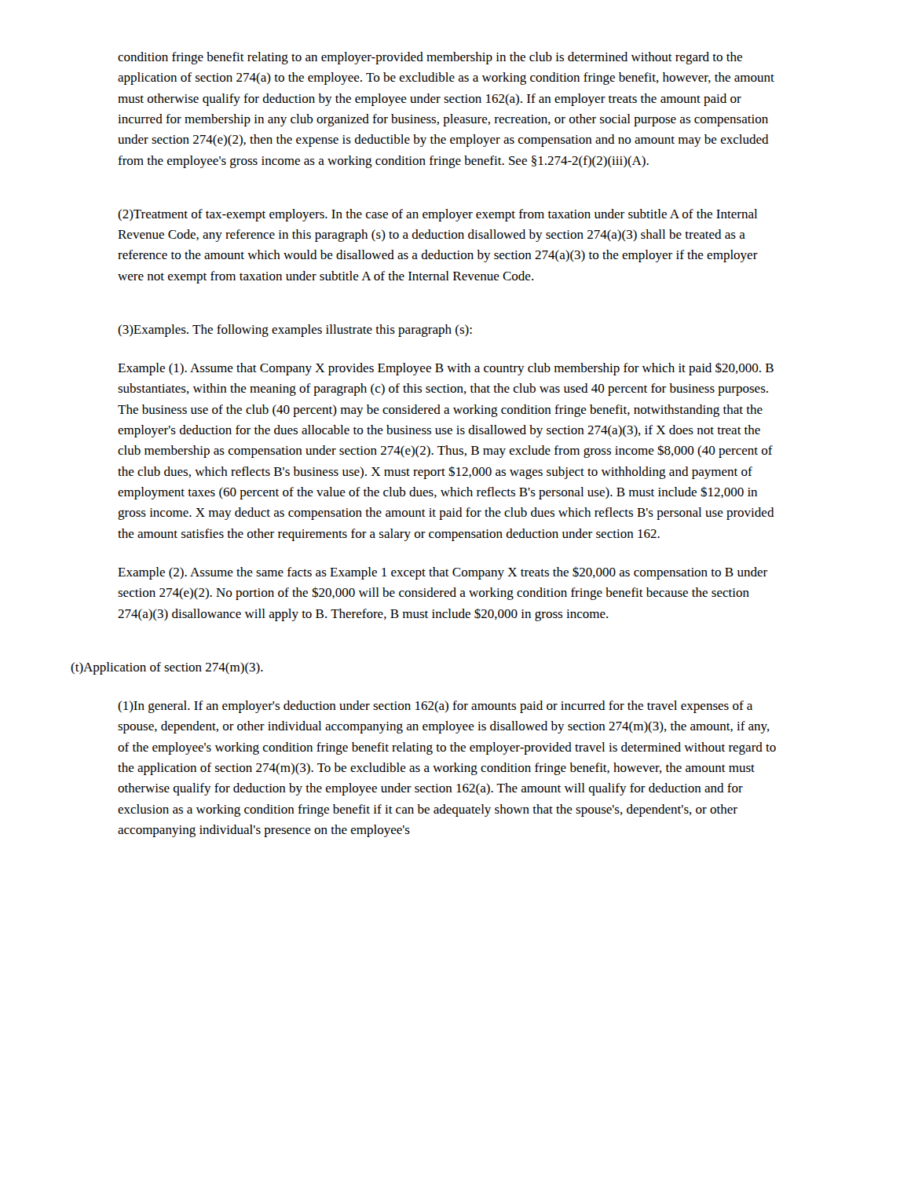condition fringe benefit relating to an employer-provided membership in the club is determined without regard to the application of section 274(a) to the employee. To be excludible as a working condition fringe benefit, however, the amount must otherwise qualify for deduction by the employee under section 162(a). If an employer treats the amount paid or incurred for membership in any club organized for business, pleasure, recreation, or other social purpose as compensation under section 274(e)(2), then the expense is deductible by the employer as compensation and no amount may be excluded from the employee's gross income as a working condition fringe benefit. See §1.274-2(f)(2)(iii)(A).
(2)Treatment of tax-exempt employers. In the case of an employer exempt from taxation under subtitle A of the Internal Revenue Code, any reference in this paragraph (s) to a deduction disallowed by section 274(a)(3) shall be treated as a reference to the amount which would be disallowed as a deduction by section 274(a)(3) to the employer if the employer were not exempt from taxation under subtitle A of the Internal Revenue Code.
(3)Examples. The following examples illustrate this paragraph (s):
Example (1). Assume that Company X provides Employee B with a country club membership for which it paid $20,000. B substantiates, within the meaning of paragraph (c) of this section, that the club was used 40 percent for business purposes. The business use of the club (40 percent) may be considered a working condition fringe benefit, notwithstanding that the employer's deduction for the dues allocable to the business use is disallowed by section 274(a)(3), if X does not treat the club membership as compensation under section 274(e)(2). Thus, B may exclude from gross income $8,000 (40 percent of the club dues, which reflects B's business use). X must report $12,000 as wages subject to withholding and payment of employment taxes (60 percent of the value of the club dues, which reflects B's personal use). B must include $12,000 in gross income. X may deduct as compensation the amount it paid for the club dues which reflects B's personal use provided the amount satisfies the other requirements for a salary or compensation deduction under section 162.
Example (2). Assume the same facts as Example 1 except that Company X treats the $20,000 as compensation to B under section 274(e)(2). No portion of the $20,000 will be considered a working condition fringe benefit because the section 274(a)(3) disallowance will apply to B. Therefore, B must include $20,000 in gross income.
(t)Application of section 274(m)(3).
(1)In general. If an employer's deduction under section 162(a) for amounts paid or incurred for the travel expenses of a spouse, dependent, or other individual accompanying an employee is disallowed by section 274(m)(3), the amount, if any, of the employee's working condition fringe benefit relating to the employer-provided travel is determined without regard to the application of section 274(m)(3). To be excludible as a working condition fringe benefit, however, the amount must otherwise qualify for deduction by the employee under section 162(a). The amount will qualify for deduction and for exclusion as a working condition fringe benefit if it can be adequately shown that the spouse's, dependent's, or other accompanying individual's presence on the employee's